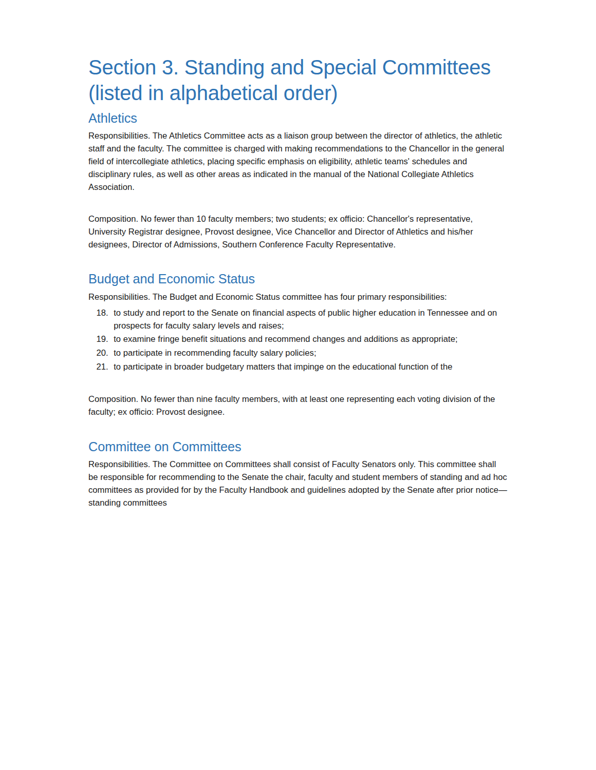Section 3. Standing and Special Committees (listed in alphabetical order)
Athletics
Responsibilities. The Athletics Committee acts as a liaison group between the director of athletics, the athletic staff and the faculty. The committee is charged with making recommendations to the Chancellor in the general field of intercollegiate athletics, placing specific emphasis on eligibility, athletic teams' schedules and disciplinary rules, as well as other areas as indicated in the manual of the National Collegiate Athletics Association.
Composition. No fewer than 10 faculty members; two students; ex officio: Chancellor's representative, University Registrar designee, Provost designee, Vice Chancellor and Director of Athletics and his/her designees, Director of Admissions, Southern Conference Faculty Representative.
Budget and Economic Status
Responsibilities. The Budget and Economic Status committee has four primary responsibilities:
to study and report to the Senate on financial aspects of public higher education in Tennessee and on prospects for faculty salary levels and raises;
to examine fringe benefit situations and recommend changes and additions as appropriate;
to participate in recommending faculty salary policies;
to participate in broader budgetary matters that impinge on the educational function of the
Composition. No fewer than nine faculty members, with at least one representing each voting division of the faculty; ex officio: Provost designee.
Committee on Committees
Responsibilities. The Committee on Committees shall consist of Faculty Senators only. This committee shall be responsible for recommending to the Senate the chair, faculty and student members of standing and ad hoc committees as provided for by the Faculty Handbook and guidelines adopted by the Senate after prior notice—standing committees